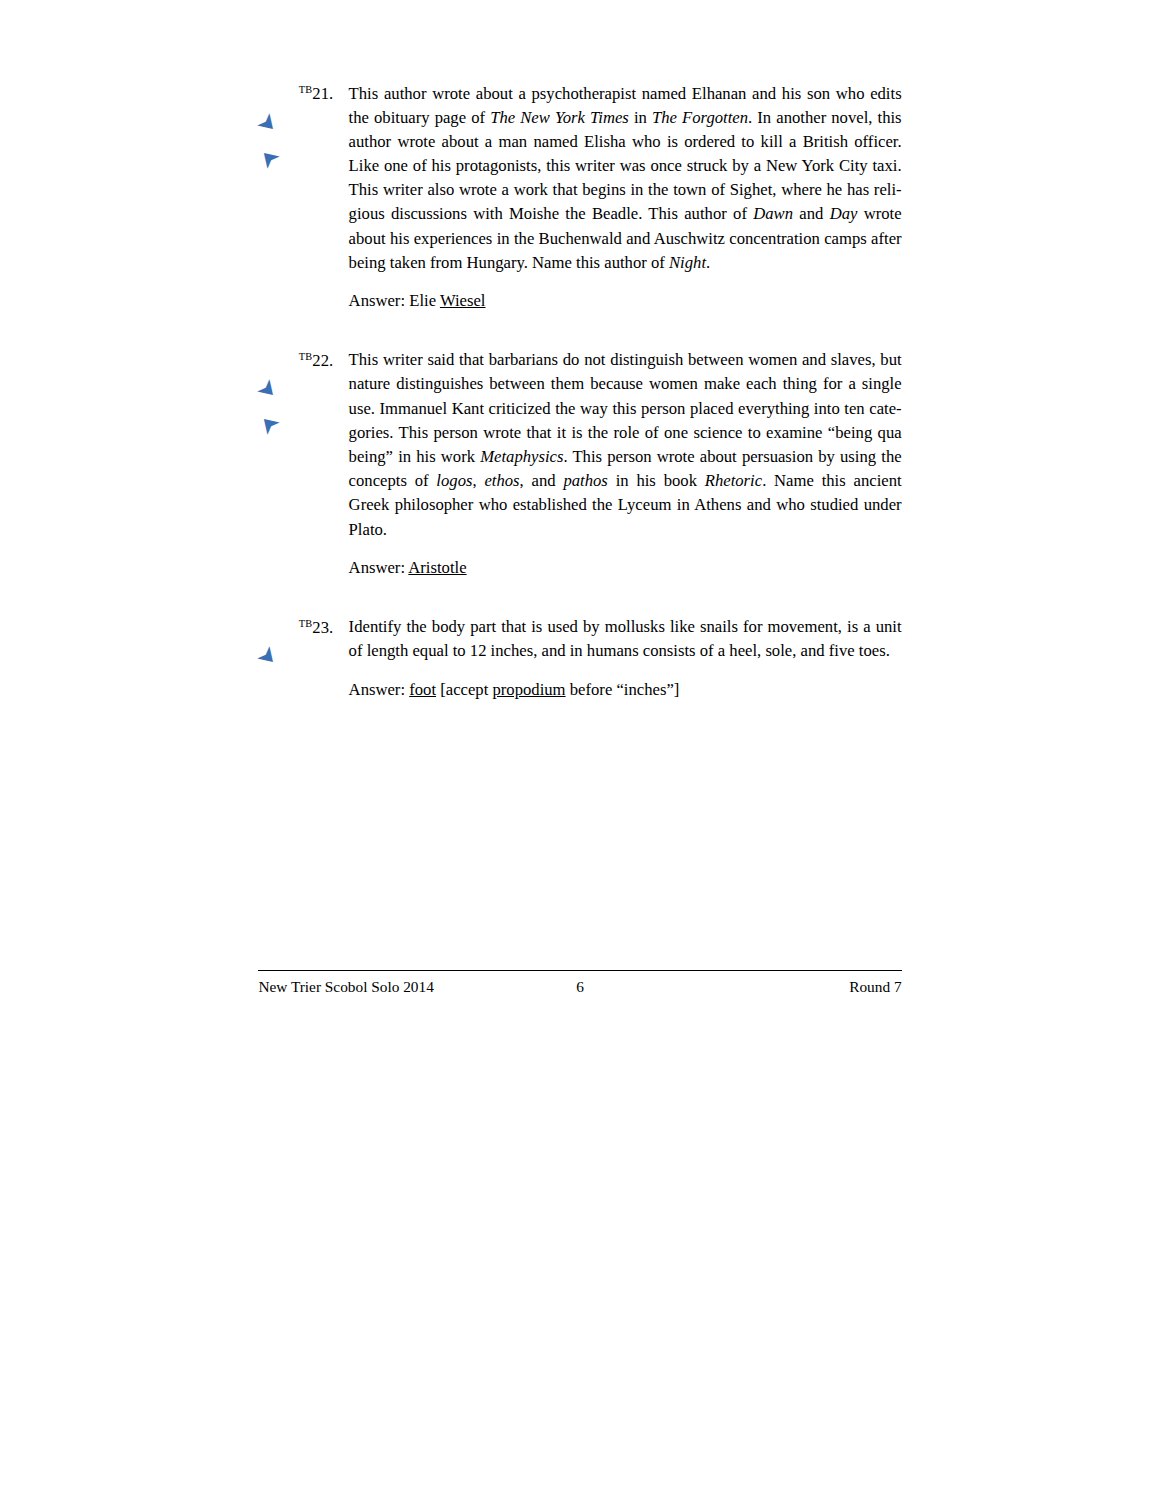➤ ➤
TB21.
This author wrote about a psychotherapist named Elhanan and his son who edits the obituary page of The New York Times in The Forgotten. In another novel, this author wrote about a man named Elisha who is ordered to kill a British officer. Like one of his protagonists, this writer was once struck by a New York City taxi. This writer also wrote a work that begins in the town of Sighet, where he has religious discussions with Moishe the Beadle. This author of Dawn and Day wrote about his experiences in the Buchenwald and Auschwitz concentration camps after being taken from Hungary. Name this author of Night.
Answer: Elie Wiesel
➤ ➤
TB22.
This writer said that barbarians do not distinguish between women and slaves, but nature distinguishes between them because women make each thing for a single use. Immanuel Kant criticized the way this person placed everything into ten categories. This person wrote that it is the role of one science to examine “being qua being” in his work Metaphysics. This person wrote about persuasion by using the concepts of logos, ethos, and pathos in his book Rhetoric. Name this ancient Greek philosopher who established the Lyceum in Athens and who studied under Plato.
Answer: Aristotle
➤
TB23.
Identify the body part that is used by mollusks like snails for movement, is a unit of length equal to 12 inches, and in humans consists of a heel, sole, and five toes.
Answer: foot [accept propodium before “inches”]
New Trier Scobol Solo 2014 6 Round 7